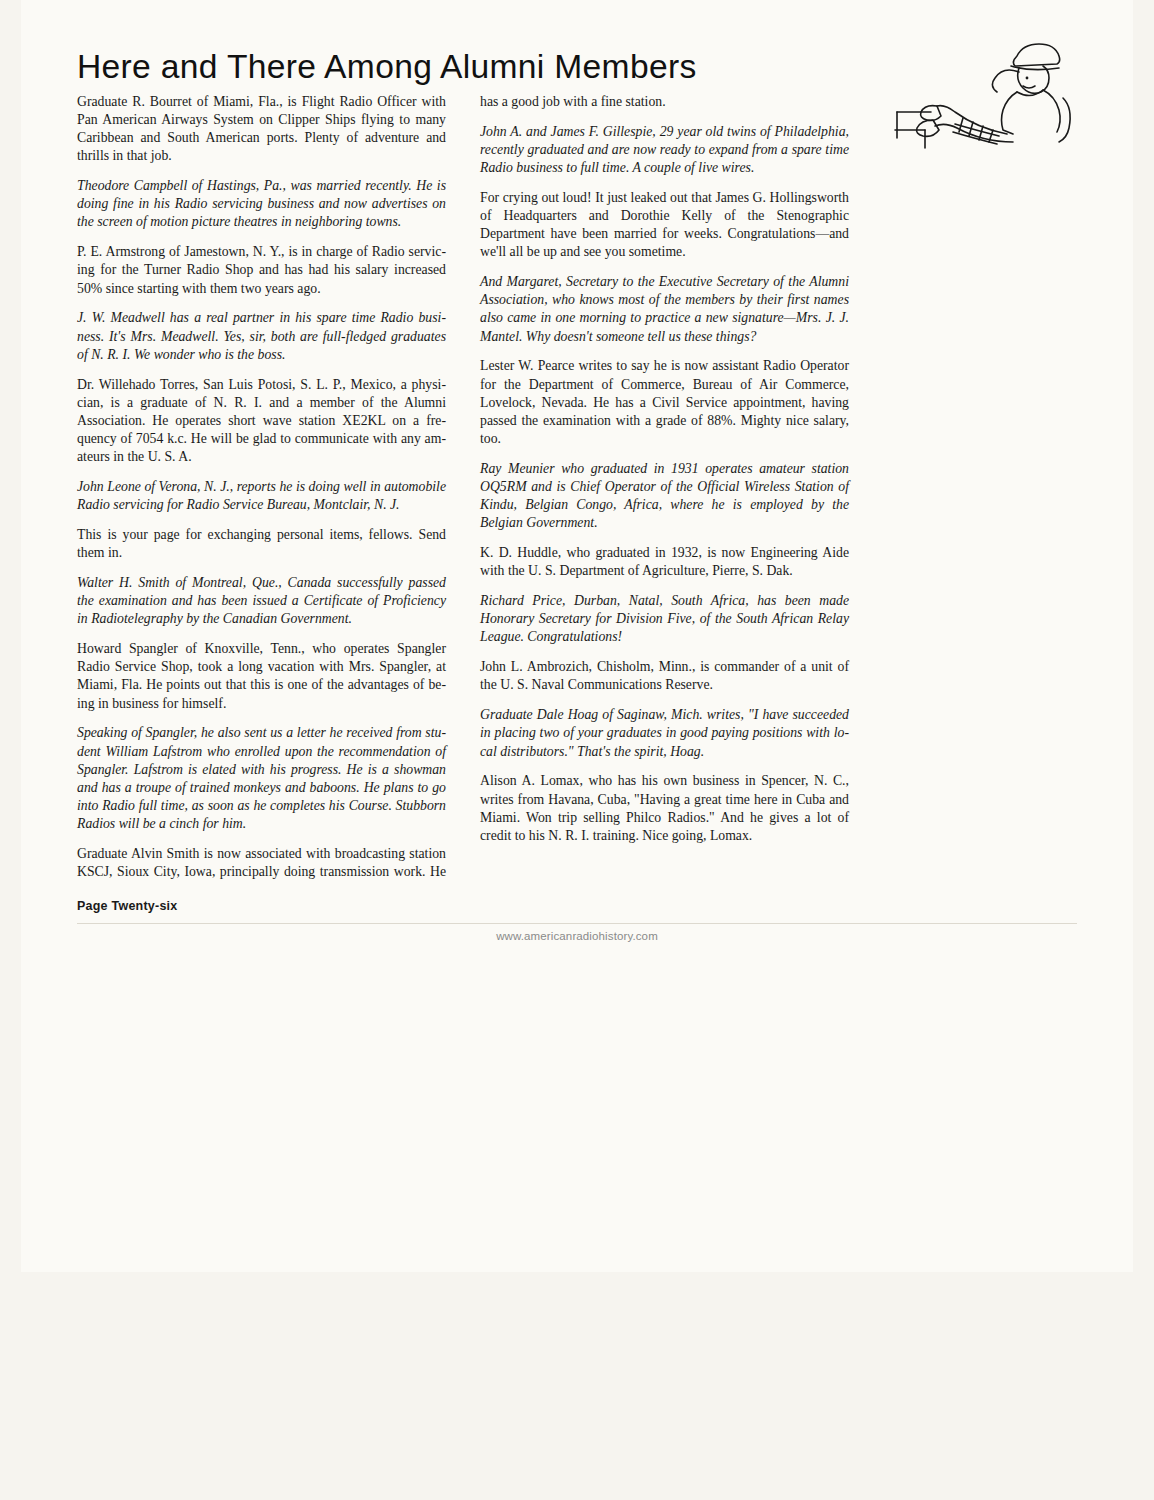Here and There Among Alumni Members
Graduate R. Bourret of Miami, Fla., is Flight Radio Officer with Pan American Airways System on Clipper Ships flying to many Caribbean and South American ports. Plenty of adventure and thrills in that job.
Theodore Campbell of Hastings, Pa., was married recently. He is doing fine in his Radio servicing business and now advertises on the screen of motion picture theatres in neighboring towns.
P. E. Armstrong of Jamestown, N. Y., is in charge of Radio servicing for the Turner Radio Shop and has had his salary increased 50% since starting with them two years ago.
J. W. Meadwell has a real partner in his spare time Radio business. It's Mrs. Meadwell. Yes, sir, both are full-fledged graduates of N. R. I. We wonder who is the boss.
Dr. Willehado Torres, San Luis Potosi, S. L. P., Mexico, a physician, is a graduate of N. R. I. and a member of the Alumni Association. He operates short wave station XE2KL on a frequency of 7054 k.c. He will be glad to communicate with any amateurs in the U. S. A.
John Leone of Verona, N. J., reports he is doing well in automobile Radio servicing for Radio Service Bureau, Montclair, N. J.
This is your page for exchanging personal items, fellows. Send them in.
Walter H. Smith of Montreal, Que., Canada successfully passed the examination and has been issued a Certificate of Proficiency in Radiotelegraphy by the Canadian Government.
Howard Spangler of Knoxville, Tenn., who operates Spangler Radio Service Shop, took a long vacation with Mrs. Spangler, at Miami, Fla. He points out that this is one of the advantages of being in business for himself.
Speaking of Spangler, he also sent us a letter he received from student William Lafstrom who enrolled upon the recommendation of Spangler. Lafstrom is elated with his progress. He is a showman and has a troupe of trained monkeys and baboons. He plans to go into Radio full time, as soon as he completes his Course. Stubborn Radios will be a cinch for him.
Graduate Alvin Smith is now associated with broadcasting station KSCJ, Sioux City, Iowa, principally doing transmission work. He has a good job with a fine station.
John A. and James F. Gillespie, 29 year old twins of Philadelphia, recently graduated and are now ready to expand from a spare time Radio business to full time. A couple of live wires.
For crying out loud! It just leaked out that James G. Hollingsworth of Headquarters and Dorothie Kelly of the Stenographic Department have been married for weeks. Congratulations—and we'll all be up and see you sometime.
And Margaret, Secretary to the Executive Secretary of the Alumni Association, who knows most of the members by their first names also came in one morning to practice a new signature—Mrs. J. J. Mantel. Why doesn't someone tell us these things?
Lester W. Pearce writes to say he is now assistant Radio Operator for the Department of Commerce, Bureau of Air Commerce, Lovelock, Nevada. He has a Civil Service appointment, having passed the examination with a grade of 88%. Mighty nice salary, too.
Ray Meunier who graduated in 1931 operates amateur station OQ5RM and is Chief Operator of the Official Wireless Station of Kindu, Belgian Congo, Africa, where he is employed by the Belgian Government.
K. D. Huddle, who graduated in 1932, is now Engineering Aide with the U. S. Department of Agriculture, Pierre, S. Dak.
Richard Price, Durban, Natal, South Africa, has been made Honorary Secretary for Division Five, of the South African Relay League. Congratulations!
John L. Ambrozich, Chisholm, Minn., is commander of a unit of the U. S. Naval Communications Reserve.
Graduate Dale Hoag of Saginaw, Mich. writes, "I have succeeded in placing two of your graduates in good paying positions with local distributors." That's the spirit, Hoag.
Alison A. Lomax, who has his own business in Spencer, N. C., writes from Havana, Cuba, "Having a great time here in Cuba and Miami. Won trip selling Philco Radios." And he gives a lot of credit to his N. R. I. training. Nice going, Lomax.
Page Twenty-six
www.americanradiohistory.com